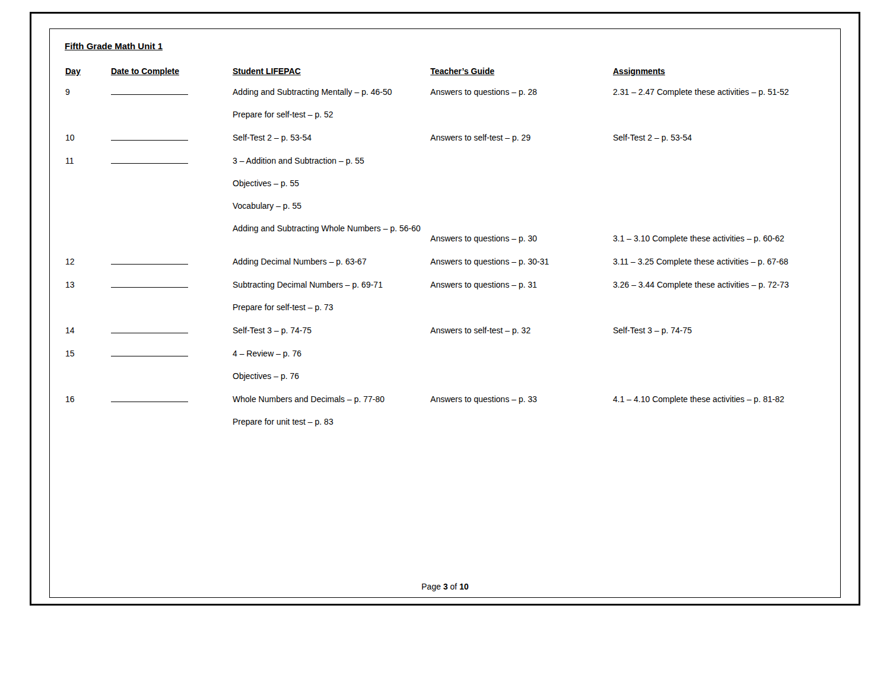Fifth Grade Math Unit 1
| Day | Date to Complete | Student LIFEPAC | Teacher’s Guide | Assignments |
| --- | --- | --- | --- | --- |
| 9 | | Adding and Subtracting Mentally – p. 46-50 Prepare for self-test – p. 52 | Answers to questions – p. 28 | 2.31 – 2.47 Complete these activities – p. 51-52 |
| 10 | | Self-Test 2 – p. 53-54 | Answers to self-test – p. 29 | Self-Test 2 – p. 53-54 |
| 11 | | 3 – Addition and Subtraction – p. 55 Objectives – p. 55 Vocabulary – p. 55 Adding and Subtracting Whole Numbers – p. 56-60 | Answers to questions – p. 30 | 3.1 – 3.10 Complete these activities – p. 60-62 |
| 12 | | Adding Decimal Numbers – p. 63-67 | Answers to questions – p. 30-31 | 3.11 – 3.25 Complete these activities – p. 67-68 |
| 13 | | Subtracting Decimal Numbers – p. 69-71 Prepare for self-test – p. 73 | Answers to questions – p. 31 | 3.26 – 3.44 Complete these activities – p. 72-73 |
| 14 | | Self-Test 3 – p. 74-75 | Answers to self-test – p. 32 | Self-Test 3 – p. 74-75 |
| 15 | | 4 – Review – p. 76 Objectives – p. 76 | | |
| 16 | | Whole Numbers and Decimals – p. 77-80 Prepare for unit test – p. 83 | Answers to questions – p. 33 | 4.1 – 4.10 Complete these activities – p. 81-82 |
Page 3 of 10